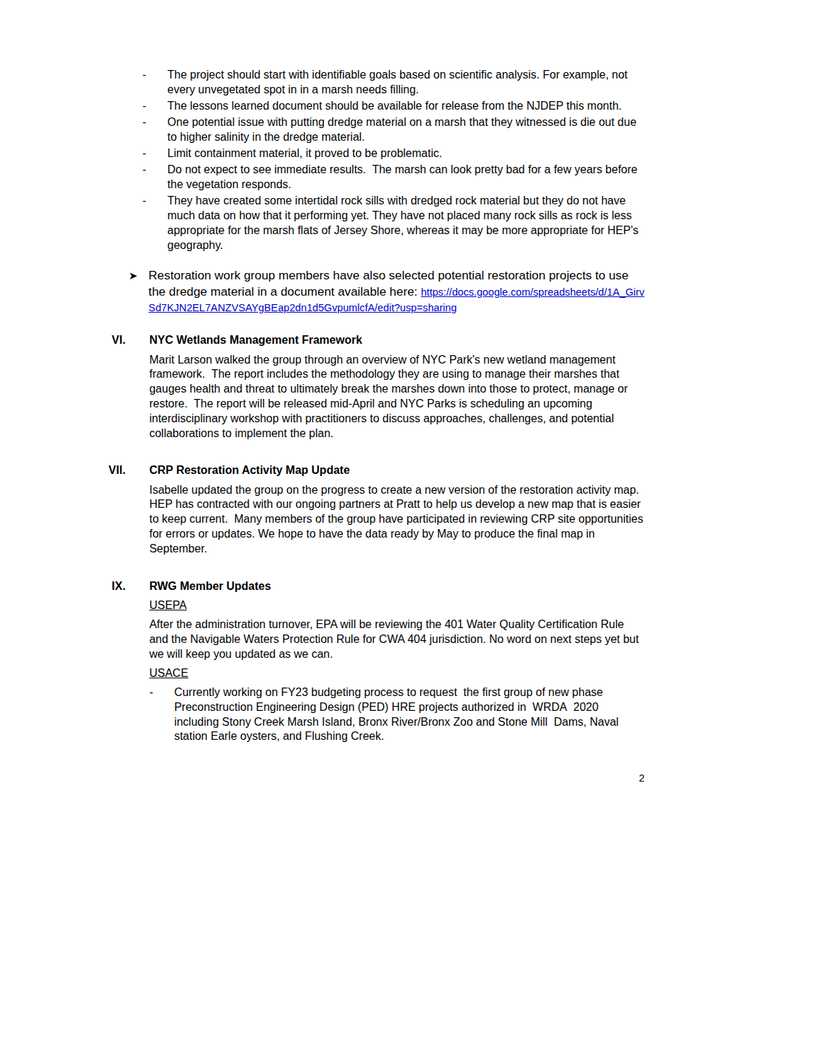The project should start with identifiable goals based on scientific analysis. For example, not every unvegetated spot in in a marsh needs filling.
The lessons learned document should be available for release from the NJDEP this month.
One potential issue with putting dredge material on a marsh that they witnessed is die out due to higher salinity in the dredge material.
Limit containment material, it proved to be problematic.
Do not expect to see immediate results. The marsh can look pretty bad for a few years before the vegetation responds.
They have created some intertidal rock sills with dredged rock material but they do not have much data on how that it performing yet. They have not placed many rock sills as rock is less appropriate for the marsh flats of Jersey Shore, whereas it may be more appropriate for HEP's geography.
Restoration work group members have also selected potential restoration projects to use the dredge material in a document available here: https://docs.google.com/spreadsheets/d/1A_GirvSd7KJN2EL7ANZVSAYgBEap2dn1d5GvpumlcfA/edit?usp=sharing
VI.
NYC Wetlands Management Framework
Marit Larson walked the group through an overview of NYC Park's new wetland management framework. The report includes the methodology they are using to manage their marshes that gauges health and threat to ultimately break the marshes down into those to protect, manage or restore. The report will be released mid-April and NYC Parks is scheduling an upcoming interdisciplinary workshop with practitioners to discuss approaches, challenges, and potential collaborations to implement the plan.
VII.
CRP Restoration Activity Map Update
Isabelle updated the group on the progress to create a new version of the restoration activity map. HEP has contracted with our ongoing partners at Pratt to help us develop a new map that is easier to keep current. Many members of the group have participated in reviewing CRP site opportunities for errors or updates. We hope to have the data ready by May to produce the final map in September.
IX.
RWG Member Updates
USEPA
After the administration turnover, EPA will be reviewing the 401 Water Quality Certification Rule and the Navigable Waters Protection Rule for CWA 404 jurisdiction. No word on next steps yet but we will keep you updated as we can.
USACE
Currently working on FY23 budgeting process to request the first group of new phase Preconstruction Engineering Design (PED) HRE projects authorized in WRDA 2020 including Stony Creek Marsh Island, Bronx River/Bronx Zoo and Stone Mill Dams, Naval station Earle oysters, and Flushing Creek.
2